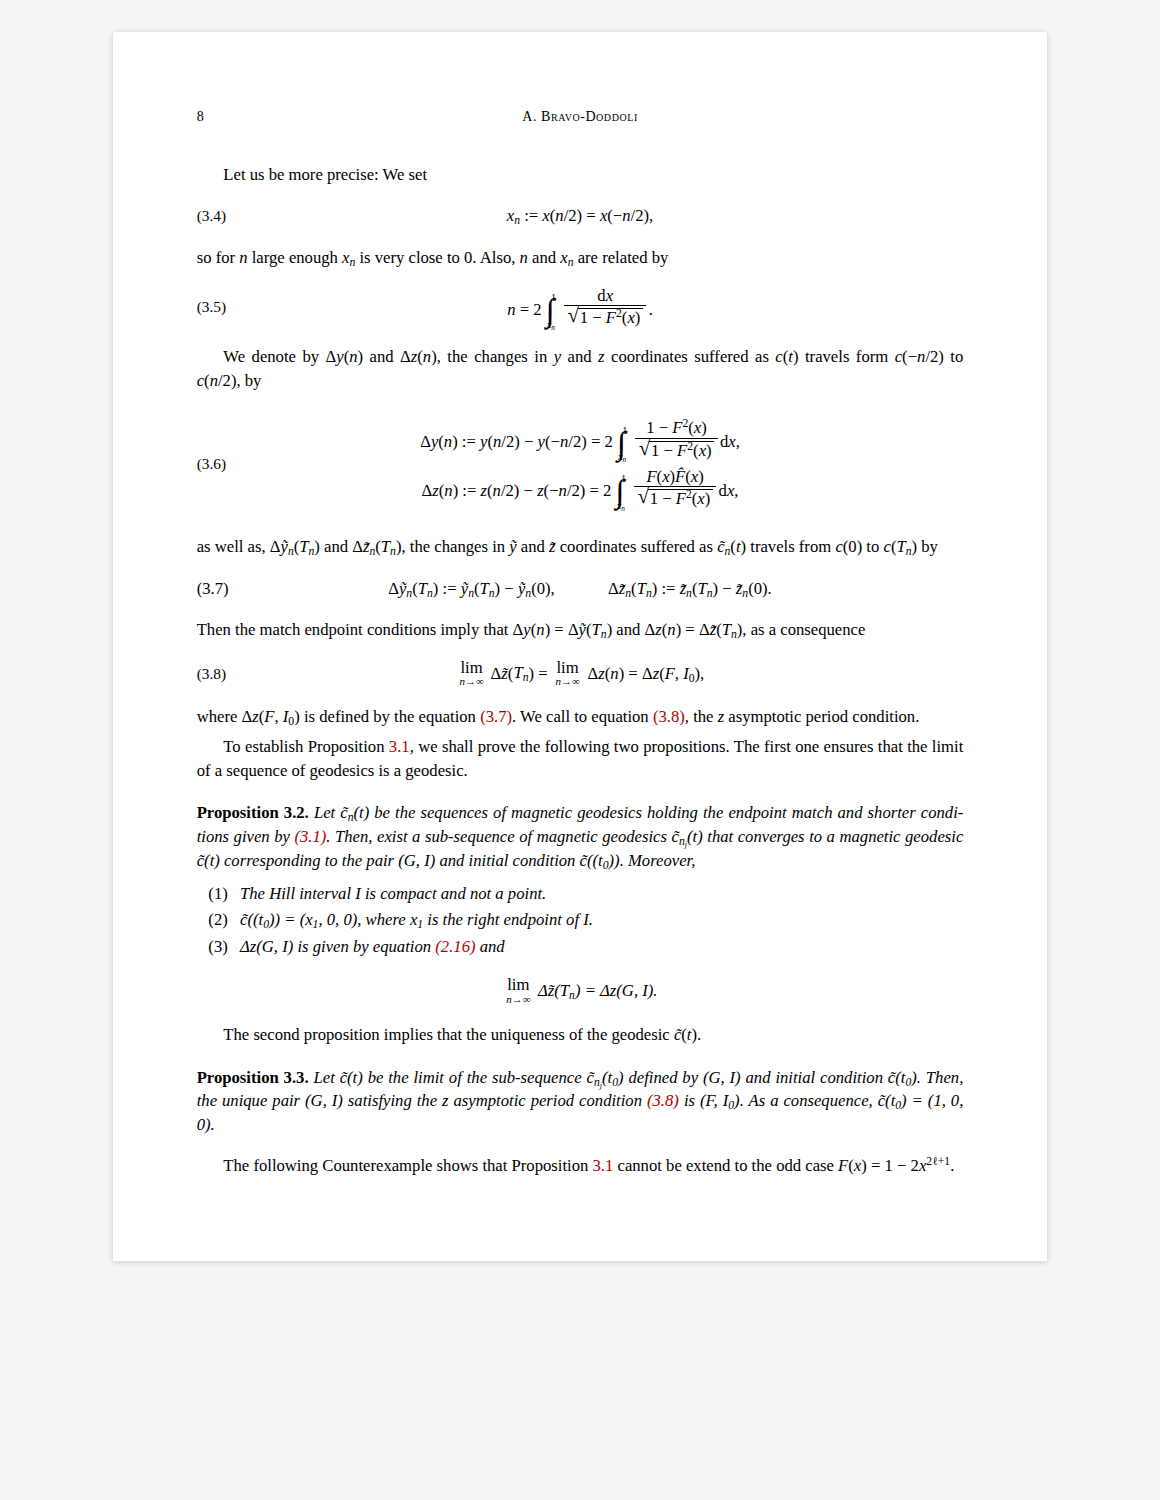8 A. Bravo-Doddoli 8
Let us be more precise: We set
(3.4) xn := x(n/2) = x(−n/2),
so for n large enough xn is very close to 0. Also, n and xn are related by
(3.5) n = 2 1∫xn dx 1 − F2(x) .
We denote by Δy(n) and Δz(n), the changes in y and z coordinates suffered as c(t) travels form c(−n/2) to c(n/2), by
(3.6)
Δy(n) := y(n/2) − y(−n/2) = 2 1∫xn 1 − F2(x) 1 − F2(x) dx,
Δz(n) := z(n/2) − z(−n/2) = 2 1∫xn F(x)F̂(x) 1 − F2(x) dx,
as well as, Δỹn(Tn) and Δz̃n(Tn), the changes in ỹ and z̃ coordinates suffered as c̃n(t) travels from c(0) to c(Tn) by
(3.7) Δỹn(Tn) := ỹn(Tn) − ỹn(0), Δz̃n(Tn) := z̃n(Tn) − z̃n(0).
Then the match endpoint conditions imply that Δy(n) = Δỹ(Tn) and Δz(n) = Δz̃(Tn), as a consequence
(3.8) lim n→∞ Δz̃(Tn) = lim n→∞ Δz(n) = Δz(F, I0),
where Δz(F, I0) is defined by the equation (3.7). We call to equation (3.8), the z asymptotic period condition.
To establish Proposition 3.1, we shall prove the following two propositions. The first one ensures that the limit of a sequence of geodesics is a geodesic.
Proposition 3.2. Let c̃n(t) be the sequences of magnetic geodesics holding the endpoint match and shorter conditions given by (3.1). Then, exist a sub-sequence of magnetic geodesics c̃nj(t) that converges to a magnetic geodesic c̃(t) corresponding to the pair (G, I) and initial condition c̃((t0)). Moreover,
The Hill interval I is compact and not a point.
c̃((t0)) = (x1, 0, 0), where x1 is the right endpoint of I.
Δz(G, I) is given by equation (2.16) and
lim n→∞ Δz̃(Tn) = Δz(G, I).
The second proposition implies that the uniqueness of the geodesic c̃(t).
Proposition 3.3. Let c̃(t) be the limit of the sub-sequence c̃nj(t0) defined by (G, I) and initial condition c̃(t0). Then, the unique pair (G, I) satisfying the z asymptotic period condition (3.8) is (F, I0). As a consequence, c̃(t0) = (1, 0, 0).
The following Counterexample shows that Proposition 3.1 cannot be extend to the odd case F(x) = 1 − 2x2ℓ+1.